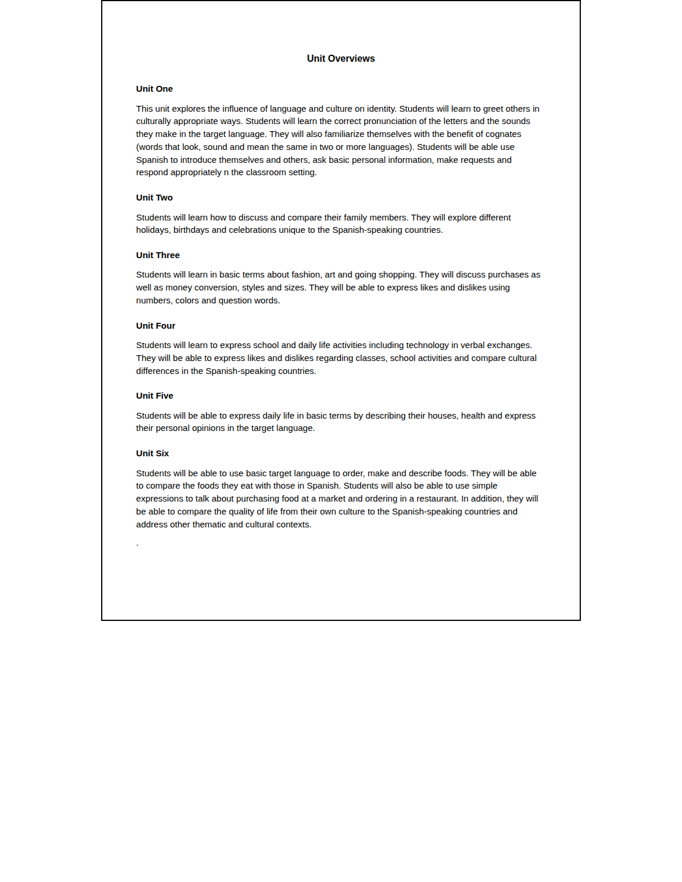Unit Overviews
Unit One
This unit explores the influence of language and culture on identity. Students will learn to greet others in culturally appropriate ways. Students will learn the correct pronunciation of the letters and the sounds they make in the target language. They will also familiarize themselves with the benefit of cognates (words that look, sound and mean the same in two or more languages). Students will be able use Spanish to introduce themselves and others, ask basic personal information, make requests and respond appropriately n the classroom setting.
Unit Two
Students will learn how to discuss and compare their family members. They will explore different holidays, birthdays and celebrations unique to the Spanish-speaking countries.
Unit Three
Students will learn in basic terms about fashion, art and going shopping. They will discuss purchases as well as money conversion, styles and sizes. They will be able to express likes and dislikes using numbers, colors and question words.
Unit Four
Students will learn to express school and daily life activities including technology in verbal exchanges. They will be able to express likes and dislikes regarding classes, school activities and compare cultural differences in the Spanish-speaking countries.
Unit Five
Students will be able to express daily life in basic terms by describing their houses, health and express their personal opinions in the target language.
Unit Six
Students will be able to use basic target language to order, make and describe foods. They will be able to compare the foods they eat with those in Spanish. Students will also be able to use simple expressions to talk about purchasing food at a market and ordering in a restaurant. In addition, they will be able to compare the quality of life from their own culture to the Spanish-speaking countries and address other thematic and cultural contexts.
.